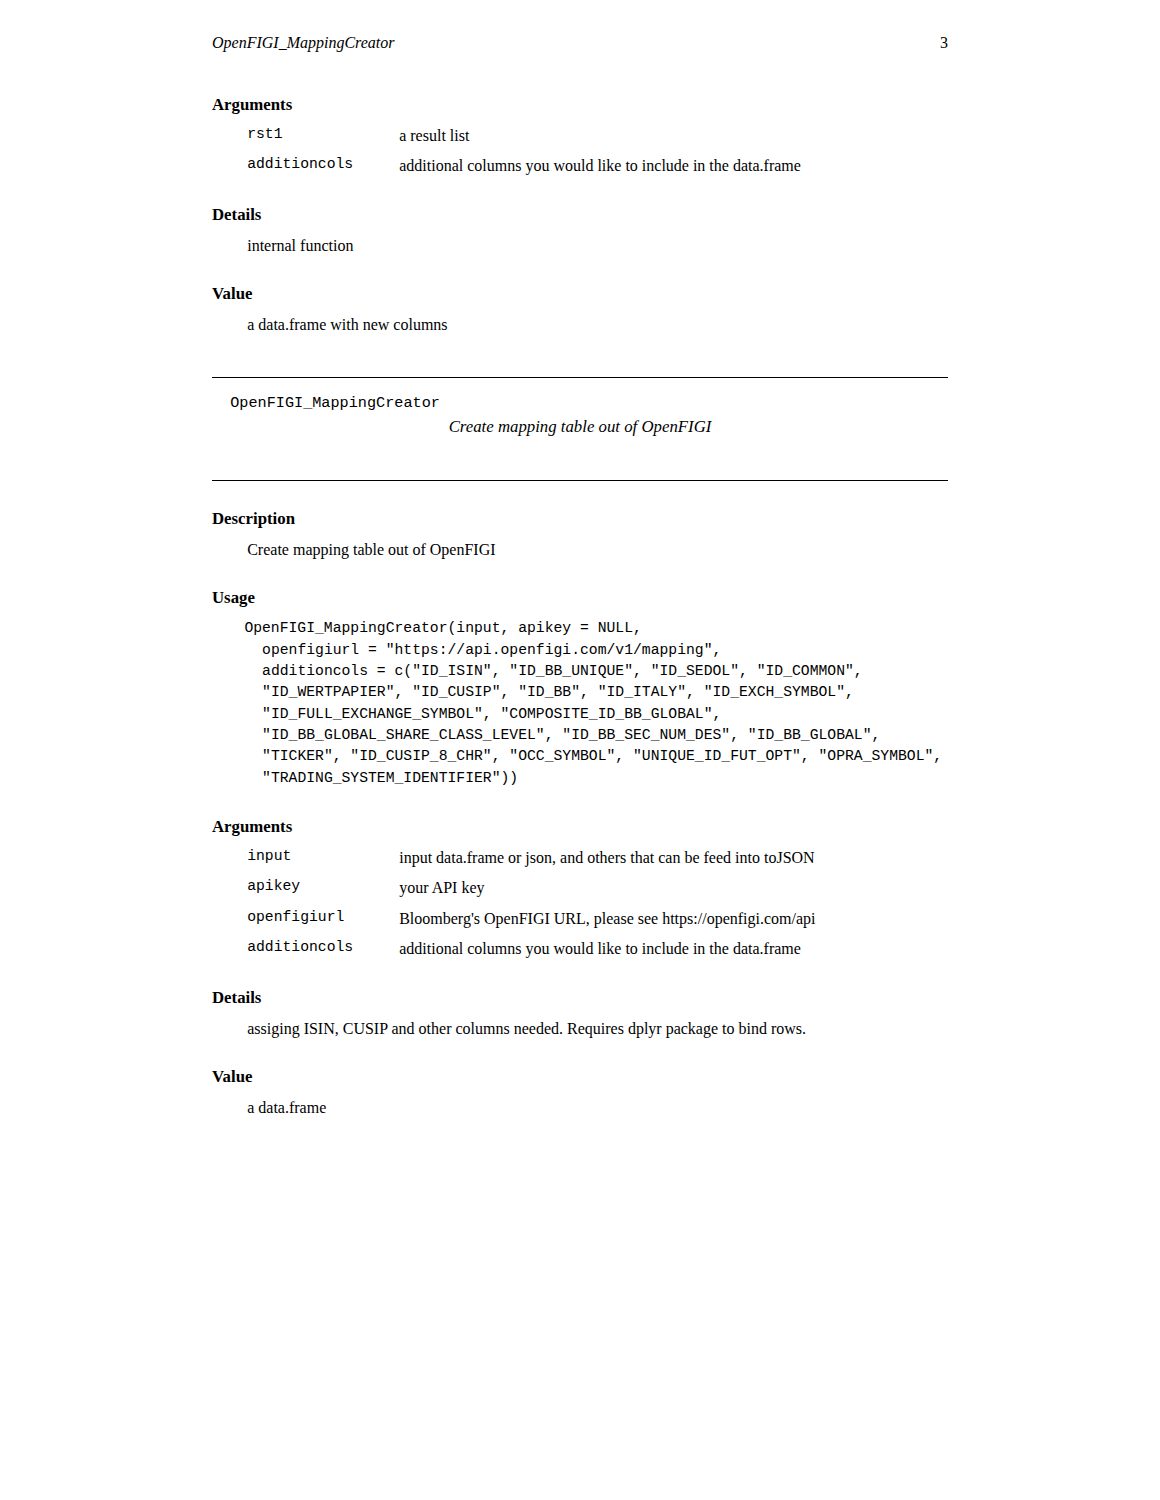OpenFIGI_MappingCreator 3
Arguments
rst1
a result list
additioncols
additional columns you would like to include in the data.frame
Details
internal function
Value
a data.frame with new columns
OpenFIGI_MappingCreator
Create mapping table out of OpenFIGI
Description
Create mapping table out of OpenFIGI
Usage
OpenFIGI_MappingCreator(input, apikey = NULL,
  openfigiurl = "https://api.openfigi.com/v1/mapping",
  additioncols = c("ID_ISIN", "ID_BB_UNIQUE", "ID_SEDOL", "ID_COMMON",
  "ID_WERTPAPIER", "ID_CUSIP", "ID_BB", "ID_ITALY", "ID_EXCH_SYMBOL",
  "ID_FULL_EXCHANGE_SYMBOL", "COMPOSITE_ID_BB_GLOBAL",
  "ID_BB_GLOBAL_SHARE_CLASS_LEVEL", "ID_BB_SEC_NUM_DES", "ID_BB_GLOBAL",
  "TICKER", "ID_CUSIP_8_CHR", "OCC_SYMBOL", "UNIQUE_ID_FUT_OPT", "OPRA_SYMBOL",
  "TRADING_SYSTEM_IDENTIFIER"))
Arguments
input
input data.frame or json, and others that can be feed into toJSON
apikey
your API key
openfigiurl
Bloomberg's OpenFIGI URL, please see https://openfigi.com/api
additioncols
additional columns you would like to include in the data.frame
Details
assiging ISIN, CUSIP and other columns needed. Requires dplyr package to bind rows.
Value
a data.frame